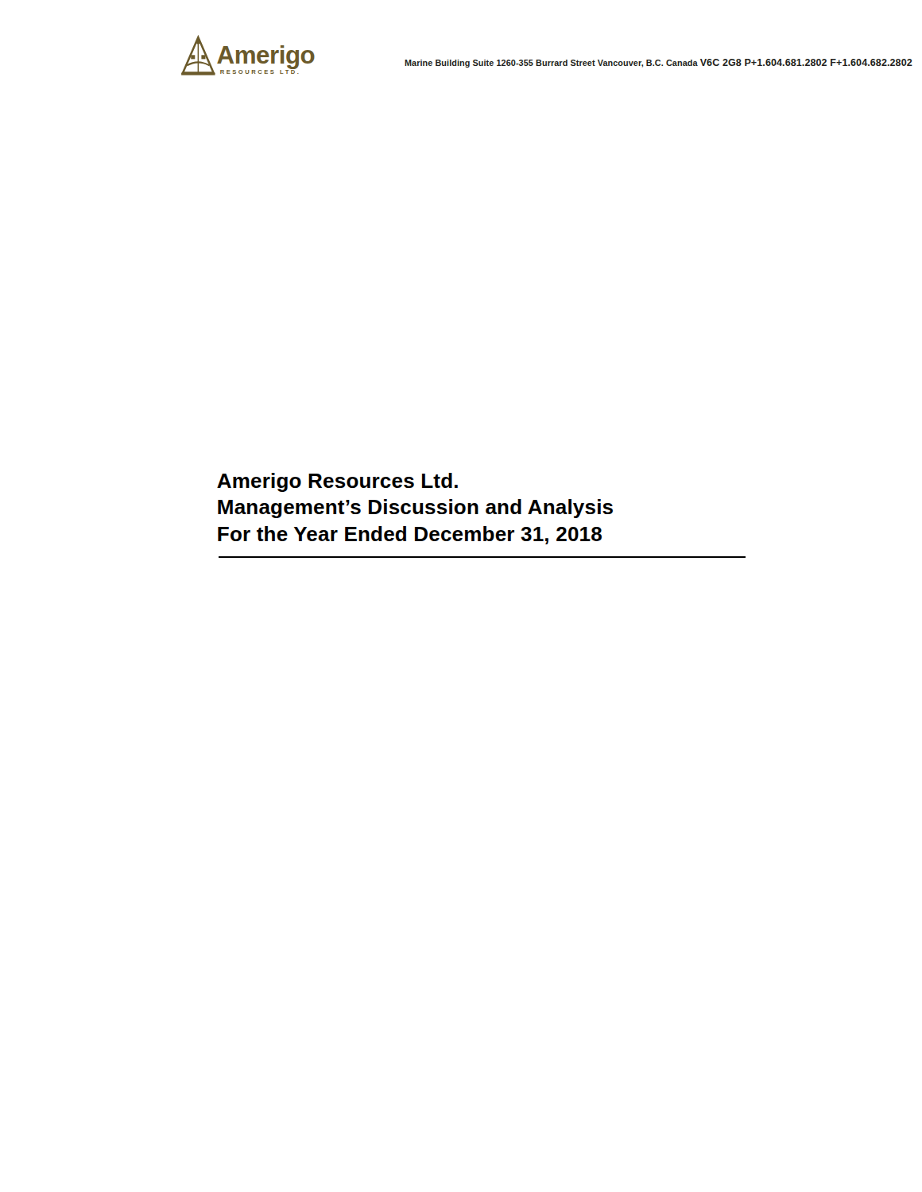Amerigo RESOURCES LTD.
Marine Building Suite 1260-355 Burrard Street Vancouver, B.C. Canada V6C 2G8 P+1.604.681.2802 F+1.604.682.2802
Amerigo Resources Ltd.
Management’s Discussion and Analysis
For the Year Ended December 31, 2018